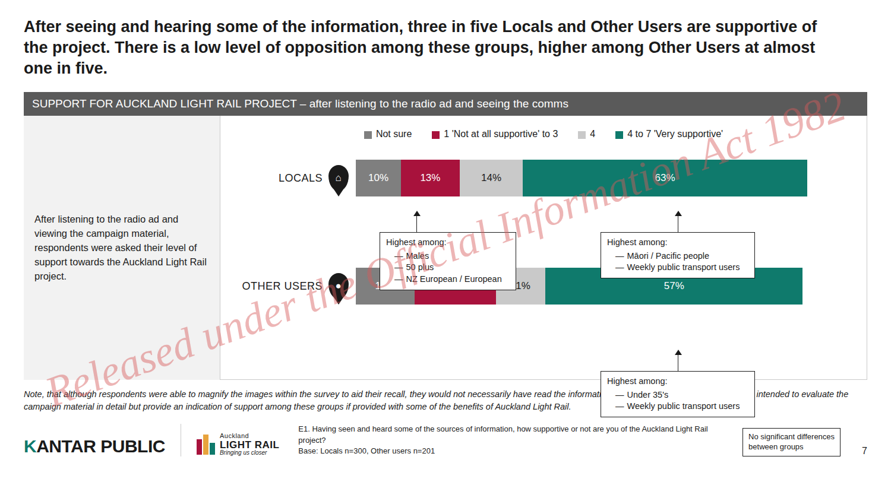Released under the Official Information Act 1982
After seeing and hearing some of the information, three in five Locals and Other Users are supportive of the project. There is a low level of opposition among these groups, higher among Other Users at almost one in five.
SUPPORT FOR AUCKLAND LIGHT RAIL PROJECT – after listening to the radio ad and seeing the comms
After listening to the radio ad and viewing the campaign material, respondents were asked their level of support towards the Auckland Light Rail project.
Not sure 1 'Not at all supportive' to 3 4 4 to 7 'Very supportive'
LOCALS ⌂
10%
13%
14%
63%
Highest among:
Males
50 plus
NZ European / European
Highest among:
Māori / Pacific people
Weekly public transport users
OTHER USERS ●
13%
18%
11%
57%
Highest among:
Under 35's
Weekly public transport users
Note, that although respondents were able to magnify the images within the survey to aid their recall, they would not necessarily have read the information. As such, this support measure is not intended to evaluate the campaign material in detail but provide an indication of support among these groups if provided with some of the benefits of Auckland Light Rail.
KANTAR PUBLIC
Auckland
LIGHT RAIL
Bringing us closer
E1. Having seen and heard some of the sources of information, how supportive or not are you of the Auckland Light Rail project?
Base: Locals n=300, Other users n=201
No significant differences
between groups
7